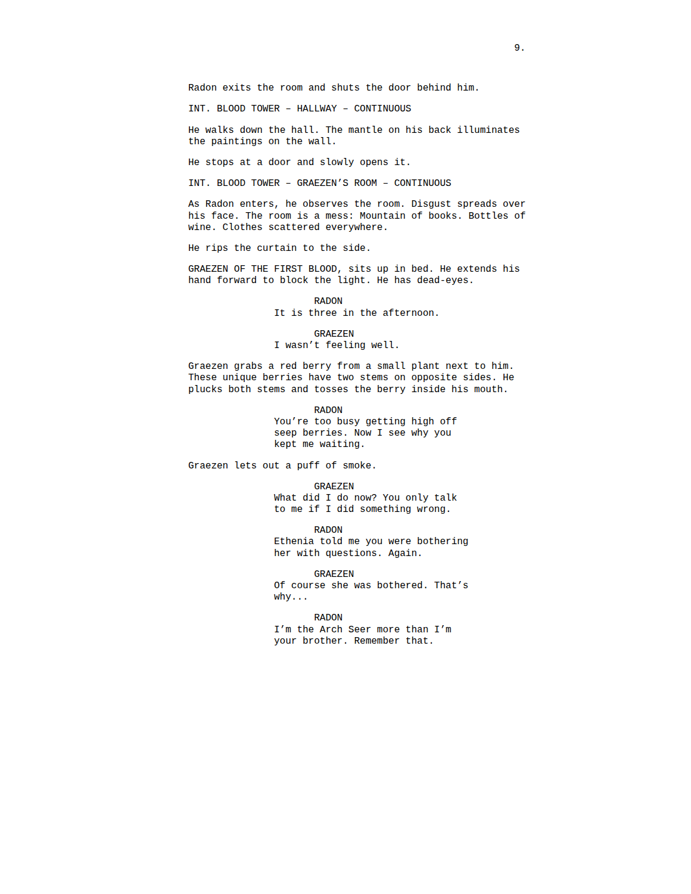9.
Radon exits the room and shuts the door behind him.
INT. BLOOD TOWER – HALLWAY – CONTINUOUS
He walks down the hall. The mantle on his back illuminates the paintings on the wall.
He stops at a door and slowly opens it.
INT. BLOOD TOWER – GRAEZEN’S ROOM – CONTINUOUS
As Radon enters, he observes the room. Disgust spreads over his face. The room is a mess: Mountain of books. Bottles of wine. Clothes scattered everywhere.
He rips the curtain to the side.
GRAEZEN OF THE FIRST BLOOD, sits up in bed. He extends his hand forward to block the light. He has dead-eyes.
RADON
It is three in the afternoon.
GRAEZEN
I wasn’t feeling well.
Graezen grabs a red berry from a small plant next to him. These unique berries have two stems on opposite sides. He plucks both stems and tosses the berry inside his mouth.
RADON
You’re too busy getting high off seep berries. Now I see why you kept me waiting.
Graezen lets out a puff of smoke.
GRAEZEN
What did I do now? You only talk to me if I did something wrong.
RADON
Ethenia told me you were bothering her with questions. Again.
GRAEZEN
Of course she was bothered. That’s why...
RADON
I’m the Arch Seer more than I’m your brother. Remember that.